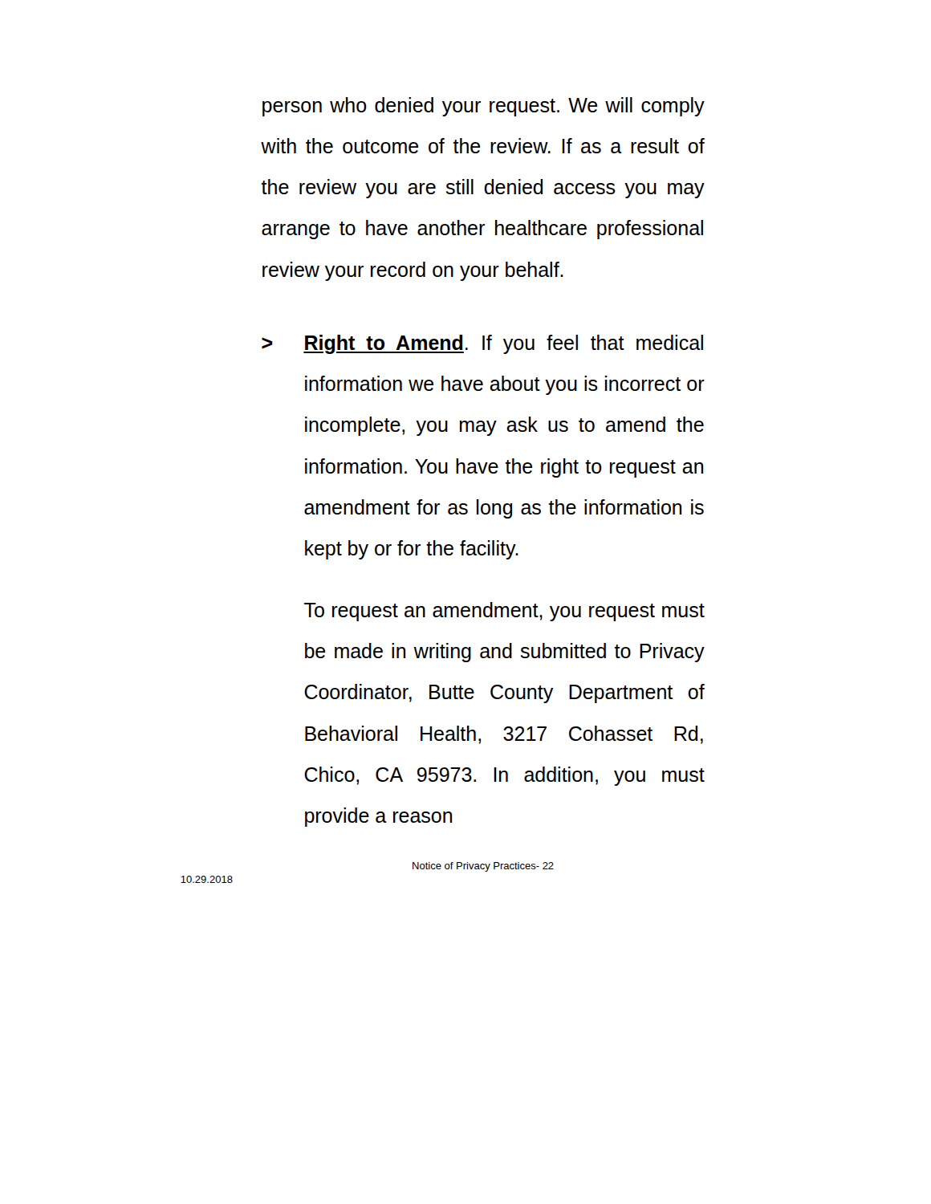person who denied your request. We will comply with the outcome of the review. If as a result of the review you are still denied access you may arrange to have another healthcare professional review your record on your behalf.
>
Right to Amend. If you feel that medical information we have about you is incorrect or incomplete, you may ask us to amend the information. You have the right to request an amendment for as long as the information is kept by or for the facility.
To request an amendment, you request must be made in writing and submitted to Privacy Coordinator, Butte County Department of Behavioral Health, 3217 Cohasset Rd, Chico, CA 95973. In addition, you must provide a reason
Notice of Privacy Practices- 22
10.29.2018